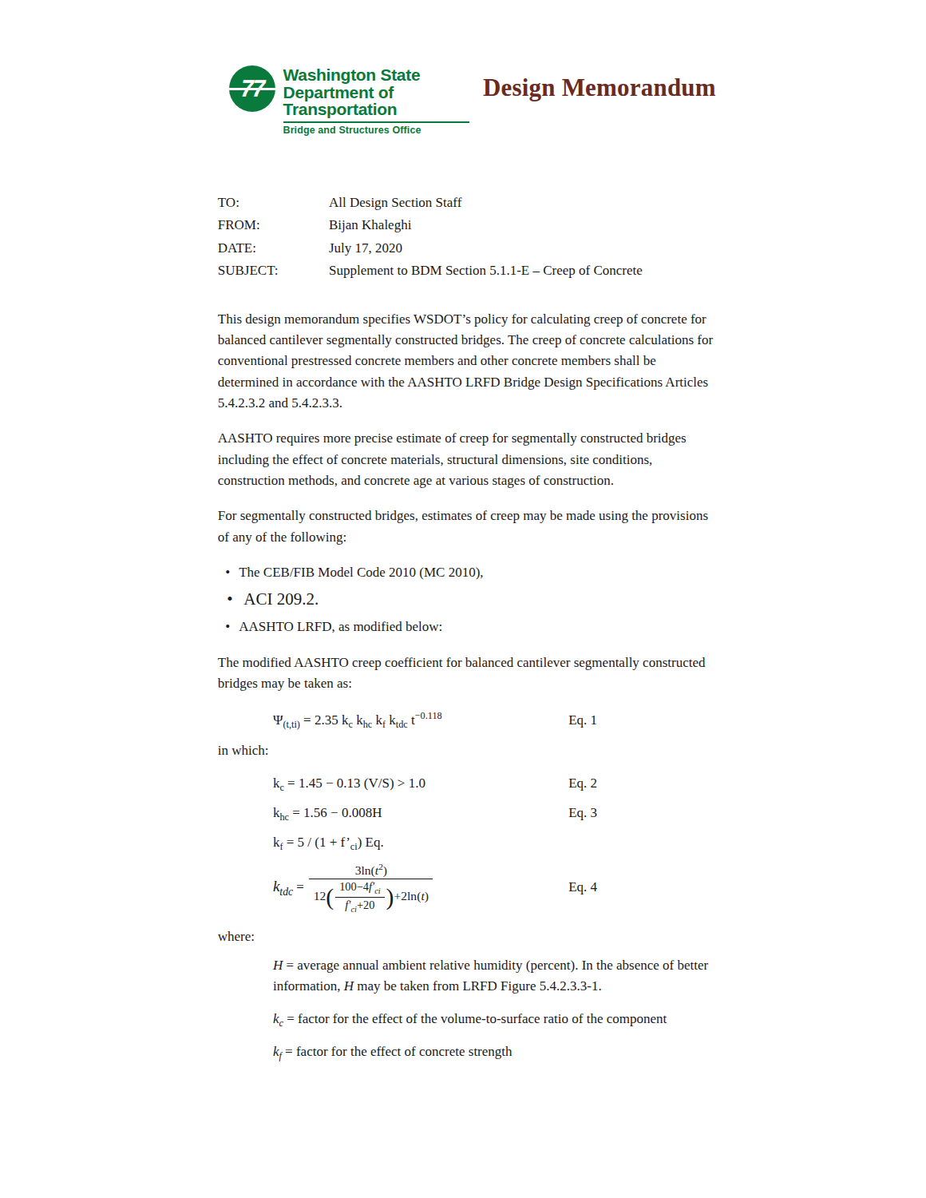Washington State Department of Transportation
Bridge and Structures Office
Design Memorandum
| TO: | All Design Section Staff |
| FROM: | Bijan Khaleghi |
| DATE: | July 17, 2020 |
| SUBJECT: | Supplement to BDM Section 5.1.1-E – Creep of Concrete |
This design memorandum specifies WSDOT’s policy for calculating creep of concrete for balanced cantilever segmentally constructed bridges. The creep of concrete calculations for conventional prestressed concrete members and other concrete members shall be determined in accordance with the AASHTO LRFD Bridge Design Specifications Articles 5.4.2.3.2 and 5.4.2.3.3.
AASHTO requires more precise estimate of creep for segmentally constructed bridges including the effect of concrete materials, structural dimensions, site conditions, construction methods, and concrete age at various stages of construction.
For segmentally constructed bridges, estimates of creep may be made using the provisions of any of the following:
The CEB/FIB Model Code 2010 (MC 2010),
ACI 209.2.
AASHTO LRFD, as modified below:
The modified AASHTO creep coefficient for balanced cantilever segmentally constructed bridges may be taken as:
Ψ(t,ti) = 2.35 kc khc kf ktdc t−0.118
Eq. 1
in which:
kc = 1.45 − 0.13 (V/S) > 1.0
Eq. 2
khc = 1.56 − 0.008H
Eq. 3
kf = 5 / (1 + f’ci) Eq.
ktdc = 3ln(t2) 12(100−4f′ci f′ci+20)+2ln(t)
Eq. 4
where:
H = average annual ambient relative humidity (percent). In the absence of better information, H may be taken from LRFD Figure 5.4.2.3.3-1.
kc = factor for the effect of the volume-to-surface ratio of the component
kf = factor for the effect of concrete strength